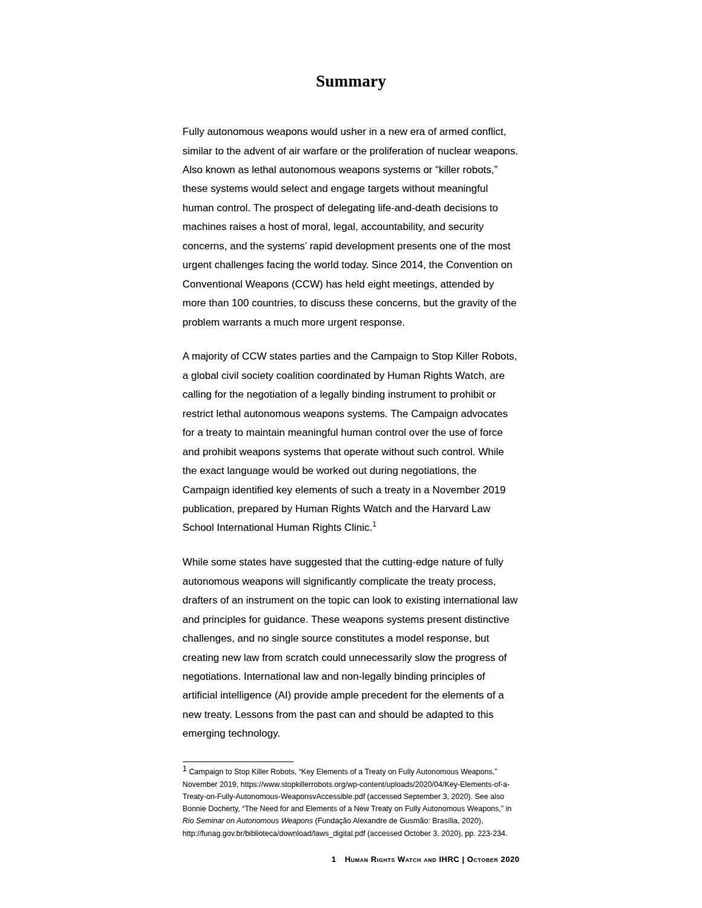Summary
Fully autonomous weapons would usher in a new era of armed conflict, similar to the advent of air warfare or the proliferation of nuclear weapons. Also known as lethal autonomous weapons systems or “killer robots,” these systems would select and engage targets without meaningful human control. The prospect of delegating life-and-death decisions to machines raises a host of moral, legal, accountability, and security concerns, and the systems’ rapid development presents one of the most urgent challenges facing the world today. Since 2014, the Convention on Conventional Weapons (CCW) has held eight meetings, attended by more than 100 countries, to discuss these concerns, but the gravity of the problem warrants a much more urgent response.
A majority of CCW states parties and the Campaign to Stop Killer Robots, a global civil society coalition coordinated by Human Rights Watch, are calling for the negotiation of a legally binding instrument to prohibit or restrict lethal autonomous weapons systems. The Campaign advocates for a treaty to maintain meaningful human control over the use of force and prohibit weapons systems that operate without such control. While the exact language would be worked out during negotiations, the Campaign identified key elements of such a treaty in a November 2019 publication, prepared by Human Rights Watch and the Harvard Law School International Human Rights Clinic.1
While some states have suggested that the cutting-edge nature of fully autonomous weapons will significantly complicate the treaty process, drafters of an instrument on the topic can look to existing international law and principles for guidance. These weapons systems present distinctive challenges, and no single source constitutes a model response, but creating new law from scratch could unnecessarily slow the progress of negotiations. International law and non-legally binding principles of artificial intelligence (AI) provide ample precedent for the elements of a new treaty. Lessons from the past can and should be adapted to this emerging technology.
1 Campaign to Stop Killer Robots, “Key Elements of a Treaty on Fully Autonomous Weapons,” November 2019, https://www.stopkillerrobots.org/wp-content/uploads/2020/04/Key-Elements-of-a-Treaty-on-Fully-Autonomous-WeaponsvAccessible.pdf (accessed September 3, 2020). See also Bonnie Docherty, “The Need for and Elements of a New Treaty on Fully Autonomous Weapons,” in Rio Seminar on Autonomous Weapons (Fundação Alexandre de Gusmão: Brasília, 2020), http://funag.gov.br/biblioteca/download/laws_digital.pdf (accessed October 3, 2020), pp. 223-234.
1 Human Rights Watch and IHRC | October 2020